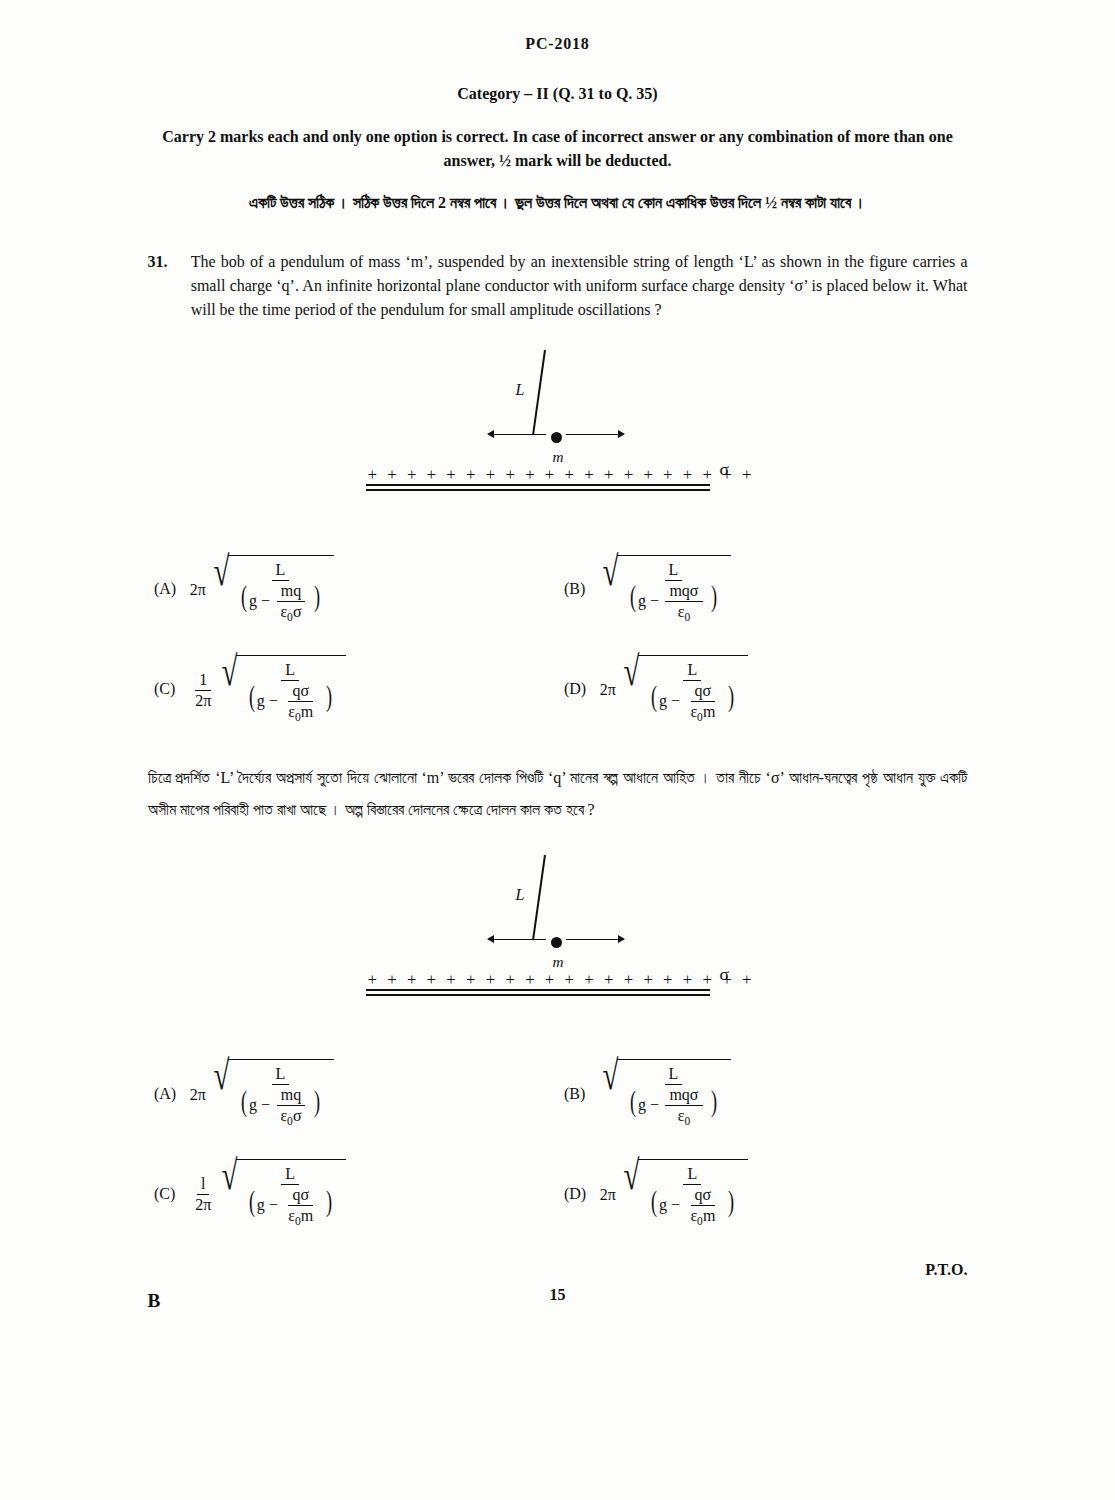PC-2018
Category – II (Q. 31 to Q. 35)
Carry 2 marks each and only one option is correct. In case of incorrect answer or any combination of more than one answer, ½ mark will be deducted.
একটি উত্তর সঠিক । সঠিক উত্তর দিলে 2 নম্বর পাবে । ভুল উত্তর দিলে অথবা যে কোন একাধিক উত্তর দিলে ½ নম্বর কাটা যাবে ।
31.
The bob of a pendulum of mass ‘m’, suspended by an inextensible string of length ‘L’ as shown in the figure carries a small charge ‘q’. An infinite horizontal plane conductor with uniform surface charge density ‘σ’ is placed below it. What will be the time period of the pendulum for small amplitude oscillations ?
L
m
+ + + + + + + + + + + + + + + + + + + +
σ
| (A) 2π √ L ( g − mq ε 0 σ ) | (B) √ L ( g − mqσ ε 0 ) |
| (C) 1 2π √ L ( g − qσ ε 0 m ) | (D) 2π √ L ( g − qσ ε 0 m ) |
চিত্রে প্রদর্শিত ‘L’ দৈর্ঘ্যের অপ্রসার্য সুতো দিয়ে ঝোলানো ‘m’ ভরের দোলক পিণ্ডটি ‘q’ মানের স্বল্প আধানে আহিত । তার নীচে ‘σ’ আধান-ঘনত্বের পৃষ্ঠ আধান যুক্ত একটি অসীম মাপের পরিবাহী পাত রাখা আছে । অল্প বিস্তারের দোলনের ক্ষেত্রে দোলন কাল কত হবে ?
L
m
+ + + + + + + + + + + + + + + + + + + +
σ
| (A) 2π √ L ( g − mq ε 0 σ ) | (B) √ L ( g − mqσ ε 0 ) |
| (C) l 2π √ L ( g − qσ ε 0 m ) | (D) 2π √ L ( g − qσ ε 0 m ) |
B
15
P.T.O.